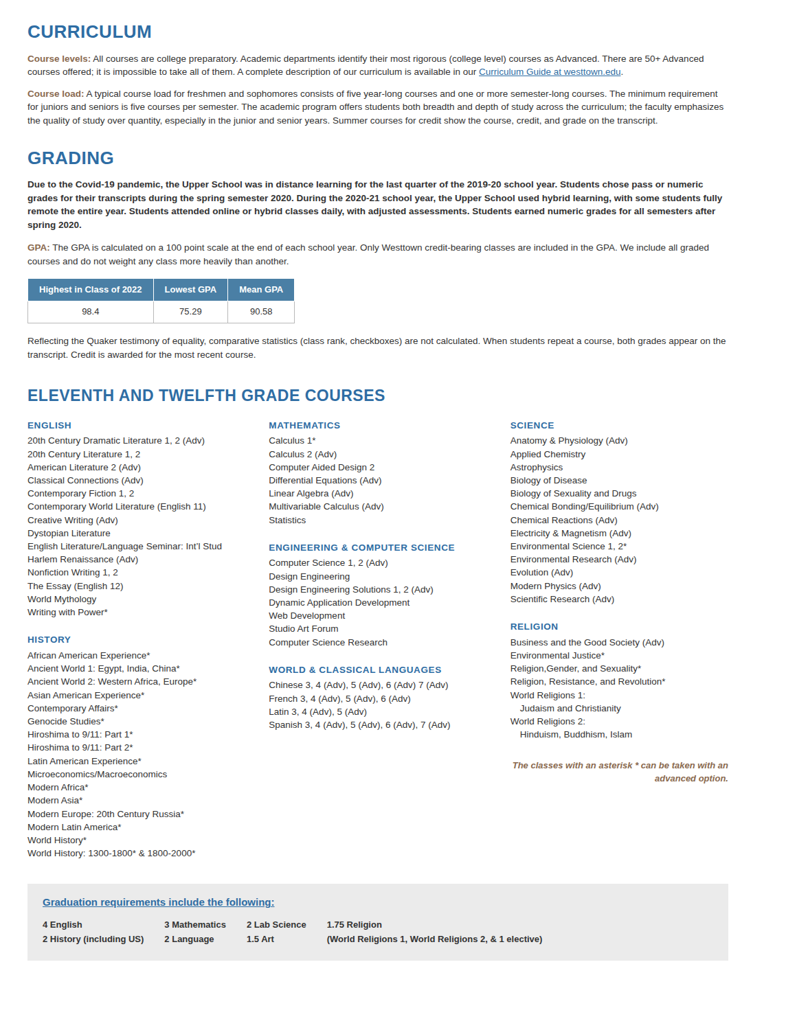CURRICULUM
Course levels: All courses are college preparatory. Academic departments identify their most rigorous (college level) courses as Advanced. There are 50+ Advanced courses offered; it is impossible to take all of them. A complete description of our curriculum is available in our Curriculum Guide at westtown.edu.
Course load: A typical course load for freshmen and sophomores consists of five year-long courses and one or more semester-long courses. The minimum requirement for juniors and seniors is five courses per semester. The academic program offers students both breadth and depth of study across the curriculum; the faculty emphasizes the quality of study over quantity, especially in the junior and senior years. Summer courses for credit show the course, credit, and grade on the transcript.
GRADING
Due to the Covid-19 pandemic, the Upper School was in distance learning for the last quarter of the 2019-20 school year. Students chose pass or numeric grades for their transcripts during the spring semester 2020. During the 2020-21 school year, the Upper School used hybrid learning, with some students fully remote the entire year. Students attended online or hybrid classes daily, with adjusted assessments. Students earned numeric grades for all semesters after spring 2020.
GPA: The GPA is calculated on a 100 point scale at the end of each school year. Only Westtown credit-bearing classes are included in the GPA. We include all graded courses and do not weight any class more heavily than another.
| Highest in Class of 2022 | Lowest GPA | Mean GPA |
| --- | --- | --- |
| 98.4 | 75.29 | 90.58 |
Reflecting the Quaker testimony of equality, comparative statistics (class rank, checkboxes) are not calculated. When students repeat a course, both grades appear on the transcript. Credit is awarded for the most recent course.
ELEVENTH AND TWELFTH GRADE COURSES
English
20th Century Dramatic Literature 1, 2 (Adv)
20th Century Literature 1, 2
American Literature 2 (Adv)
Classical Connections (Adv)
Contemporary Fiction 1, 2
Contemporary World Literature (English 11)
Creative Writing (Adv)
Dystopian Literature
English Literature/Language Seminar: Int’l Stud
Harlem Renaissance (Adv)
Nonfiction Writing 1, 2
The Essay (English 12)
World Mythology
Writing with Power*
History
African American Experience*
Ancient World 1: Egypt, India, China*
Ancient World 2: Western Africa, Europe*
Asian American Experience*
Contemporary Affairs*
Genocide Studies*
Hiroshima to 9/11: Part 1*
Hiroshima to 9/11: Part 2*
Latin American Experience*
Microeconomics/Macroeconomics
Modern Africa*
Modern Asia*
Modern Europe: 20th Century Russia*
Modern Latin America*
World History*
World History: 1300-1800* & 1800-2000*
Mathematics
Calculus 1*
Calculus 2 (Adv)
Computer Aided Design 2
Differential Equations (Adv)
Linear Algebra (Adv)
Multivariable Calculus (Adv)
Statistics
Engineering & Computer Science
Computer Science 1, 2 (Adv)
Design Engineering
Design Engineering Solutions 1, 2 (Adv)
Dynamic Application Development
Web Development
Studio Art Forum
Computer Science Research
World & Classical Languages
Chinese 3, 4 (Adv), 5 (Adv), 6 (Adv) 7 (Adv)
French 3, 4 (Adv), 5 (Adv), 6 (Adv)
Latin 3, 4 (Adv), 5 (Adv)
Spanish 3, 4 (Adv), 5 (Adv), 6 (Adv), 7 (Adv)
Science
Anatomy & Physiology (Adv)
Applied Chemistry
Astrophysics
Biology of Disease
Biology of Sexuality and Drugs
Chemical Bonding/Equilibrium (Adv)
Chemical Reactions (Adv)
Electricity & Magnetism (Adv)
Environmental Science 1, 2*
Environmental Research (Adv)
Evolution (Adv)
Modern Physics (Adv)
Scientific Research (Adv)
Religion
Business and the Good Society (Adv)
Environmental Justice*
Religion,Gender, and Sexuality*
Religion, Resistance, and Revolution*
World Religions 1:
Judaism and Christianity
World Religions 2:
Hinduism, Buddhism, Islam
The classes with an asterisk * can be taken with an advanced option.
Graduation requirements include the following:
4 English
2 History (including US)
3 Mathematics
2 Language
2 Lab Science
1.5 Art
1.75 Religion
(World Religions 1, World Religions 2, & 1 elective)